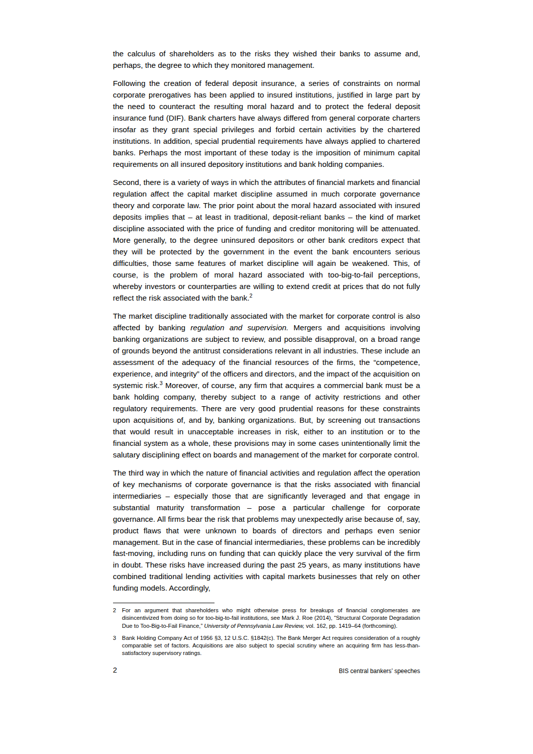the calculus of shareholders as to the risks they wished their banks to assume and, perhaps, the degree to which they monitored management.
Following the creation of federal deposit insurance, a series of constraints on normal corporate prerogatives has been applied to insured institutions, justified in large part by the need to counteract the resulting moral hazard and to protect the federal deposit insurance fund (DIF). Bank charters have always differed from general corporate charters insofar as they grant special privileges and forbid certain activities by the chartered institutions. In addition, special prudential requirements have always applied to chartered banks. Perhaps the most important of these today is the imposition of minimum capital requirements on all insured depository institutions and bank holding companies.
Second, there is a variety of ways in which the attributes of financial markets and financial regulation affect the capital market discipline assumed in much corporate governance theory and corporate law. The prior point about the moral hazard associated with insured deposits implies that – at least in traditional, deposit-reliant banks – the kind of market discipline associated with the price of funding and creditor monitoring will be attenuated. More generally, to the degree uninsured depositors or other bank creditors expect that they will be protected by the government in the event the bank encounters serious difficulties, those same features of market discipline will again be weakened. This, of course, is the problem of moral hazard associated with too-big-to-fail perceptions, whereby investors or counterparties are willing to extend credit at prices that do not fully reflect the risk associated with the bank.2
The market discipline traditionally associated with the market for corporate control is also affected by banking regulation and supervision. Mergers and acquisitions involving banking organizations are subject to review, and possible disapproval, on a broad range of grounds beyond the antitrust considerations relevant in all industries. These include an assessment of the adequacy of the financial resources of the firms, the “competence, experience, and integrity” of the officers and directors, and the impact of the acquisition on systemic risk.3 Moreover, of course, any firm that acquires a commercial bank must be a bank holding company, thereby subject to a range of activity restrictions and other regulatory requirements. There are very good prudential reasons for these constraints upon acquisitions of, and by, banking organizations. But, by screening out transactions that would result in unacceptable increases in risk, either to an institution or to the financial system as a whole, these provisions may in some cases unintentionally limit the salutary disciplining effect on boards and management of the market for corporate control.
The third way in which the nature of financial activities and regulation affect the operation of key mechanisms of corporate governance is that the risks associated with financial intermediaries – especially those that are significantly leveraged and that engage in substantial maturity transformation – pose a particular challenge for corporate governance. All firms bear the risk that problems may unexpectedly arise because of, say, product flaws that were unknown to boards of directors and perhaps even senior management. But in the case of financial intermediaries, these problems can be incredibly fast-moving, including runs on funding that can quickly place the very survival of the firm in doubt. These risks have increased during the past 25 years, as many institutions have combined traditional lending activities with capital markets businesses that rely on other funding models. Accordingly,
2
For an argument that shareholders who might otherwise press for breakups of financial conglomerates are disincentivized from doing so for too-big-to-fail institutions, see Mark J. Roe (2014), “Structural Corporate Degradation Due to Too-Big-to-Fail Finance,” University of Pennsylvania Law Review, vol. 162, pp. 1419–64 (forthcoming).
3
Bank Holding Company Act of 1956 §3, 12 U.S.C. §1842(c). The Bank Merger Act requires consideration of a roughly comparable set of factors. Acquisitions are also subject to special scrutiny where an acquiring firm has less-than-satisfactory supervisory ratings.
2
BIS central bankers’ speeches